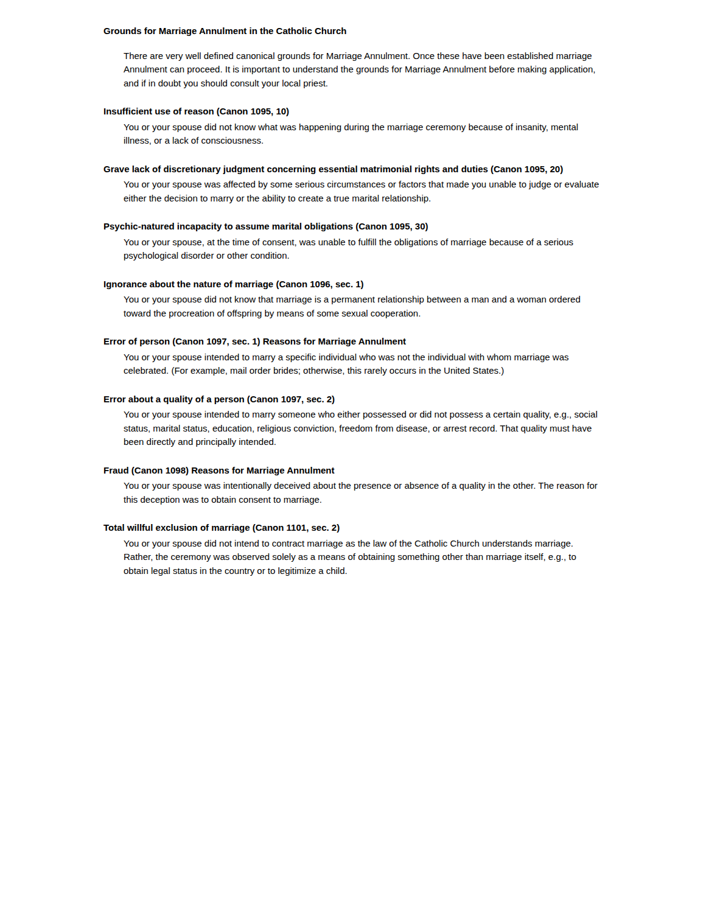Grounds for Marriage Annulment in the Catholic Church
There are very well defined canonical grounds for Marriage Annulment. Once these have been established marriage Annulment can proceed. It is important to understand the grounds for Marriage Annulment before making application, and if in doubt you should consult your local priest.
Insufficient use of reason (Canon 1095, 10)
You or your spouse did not know what was happening during the marriage ceremony because of insanity, mental illness, or a lack of consciousness.
Grave lack of discretionary judgment concerning essential matrimonial rights and duties (Canon 1095, 20)
You or your spouse was affected by some serious circumstances or factors that made you unable to judge or evaluate either the decision to marry or the ability to create a true marital relationship.
Psychic-natured incapacity to assume marital obligations (Canon 1095, 30)
You or your spouse, at the time of consent, was unable to fulfill the obligations of marriage because of a serious psychological disorder or other condition.
Ignorance about the nature of marriage (Canon 1096, sec. 1)
You or your spouse did not know that marriage is a permanent relationship between a man and a woman ordered toward the procreation of offspring by means of some sexual cooperation.
Error of person (Canon 1097, sec. 1) Reasons for Marriage Annulment
You or your spouse intended to marry a specific individual who was not the individual with whom marriage was celebrated. (For example, mail order brides; otherwise, this rarely occurs in the United States.)
Error about a quality of a person (Canon 1097, sec. 2)
You or your spouse intended to marry someone who either possessed or did not possess a certain quality, e.g., social status, marital status, education, religious conviction, freedom from disease, or arrest record. That quality must have been directly and principally intended.
Fraud (Canon 1098) Reasons for Marriage Annulment
You or your spouse was intentionally deceived about the presence or absence of a quality in the other. The reason for this deception was to obtain consent to marriage.
Total willful exclusion of marriage (Canon 1101, sec. 2)
You or your spouse did not intend to contract marriage as the law of the Catholic Church understands marriage. Rather, the ceremony was observed solely as a means of obtaining something other than marriage itself, e.g., to obtain legal status in the country or to legitimize a child.